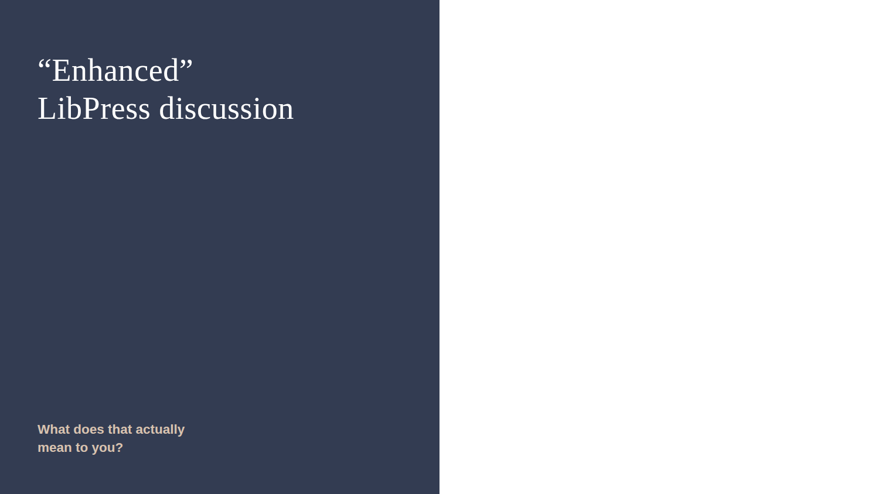“Enhanced”
LibPress discussion
What does that actually mean to you?